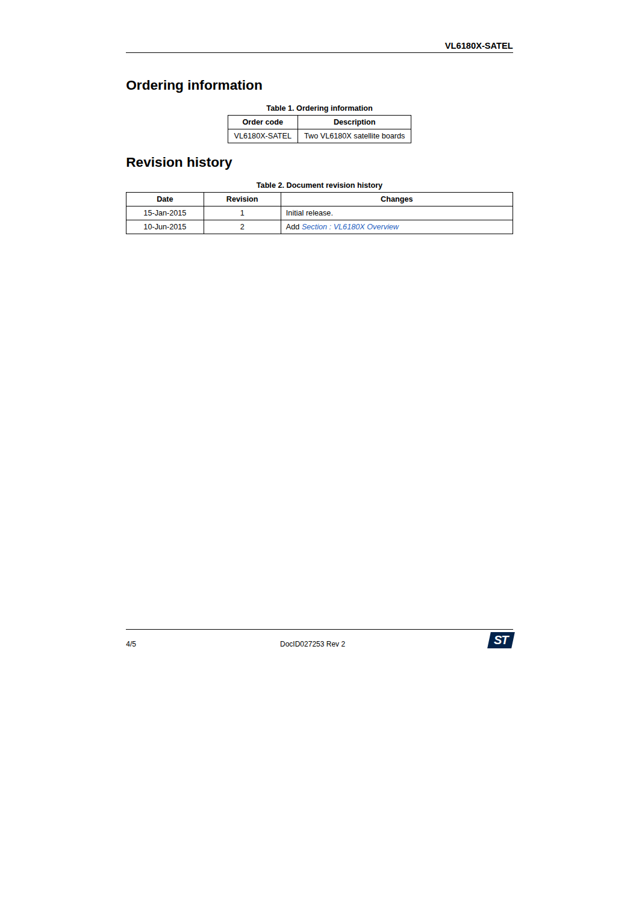VL6180X-SATEL
Ordering information
Table 1. Ordering information
| Order code | Description |
| --- | --- |
| VL6180X-SATEL | Two VL6180X satellite boards |
Revision history
Table 2. Document revision history
| Date | Revision | Changes |
| --- | --- | --- |
| 15-Jan-2015 | 1 | Initial release. |
| 10-Jun-2015 | 2 | Add Section : VL6180X Overview |
4/5
DocID027253 Rev 2
ST